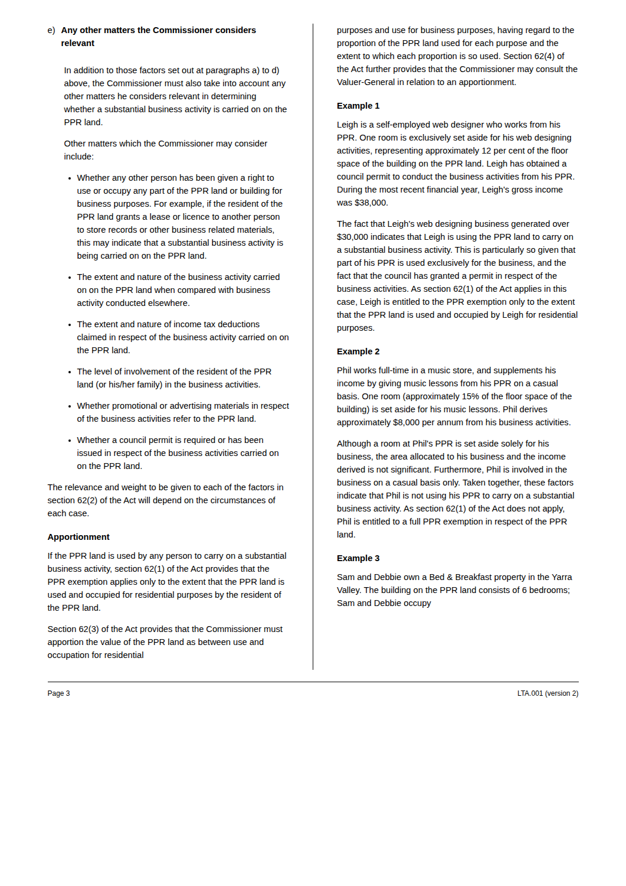e)
Any other matters the Commissioner considers relevant
In addition to those factors set out at paragraphs a) to d) above, the Commissioner must also take into account any other matters he considers relevant in determining whether a substantial business activity is carried on on the PPR land.
Other matters which the Commissioner may consider include:
Whether any other person has been given a right to use or occupy any part of the PPR land or building for business purposes. For example, if the resident of the PPR land grants a lease or licence to another person to store records or other business related materials, this may indicate that a substantial business activity is being carried on on the PPR land.
The extent and nature of the business activity carried on on the PPR land when compared with business activity conducted elsewhere.
The extent and nature of income tax deductions claimed in respect of the business activity carried on on the PPR land.
The level of involvement of the resident of the PPR land (or his/her family) in the business activities.
Whether promotional or advertising materials in respect of the business activities refer to the PPR land.
Whether a council permit is required or has been issued in respect of the business activities carried on on the PPR land.
The relevance and weight to be given to each of the factors in section 62(2) of the Act will depend on the circumstances of each case.
Apportionment
If the PPR land is used by any person to carry on a substantial business activity, section 62(1) of the Act provides that the PPR exemption applies only to the extent that the PPR land is used and occupied for residential purposes by the resident of the PPR land.
Section 62(3) of the Act provides that the Commissioner must apportion the value of the PPR land as between use and occupation for residential
purposes and use for business purposes, having regard to the proportion of the PPR land used for each purpose and the extent to which each proportion is so used. Section 62(4) of the Act further provides that the Commissioner may consult the Valuer-General in relation to an apportionment.
Example 1
Leigh is a self-employed web designer who works from his PPR. One room is exclusively set aside for his web designing activities, representing approximately 12 per cent of the floor space of the building on the PPR land. Leigh has obtained a council permit to conduct the business activities from his PPR. During the most recent financial year, Leigh's gross income was $38,000.
The fact that Leigh's web designing business generated over $30,000 indicates that Leigh is using the PPR land to carry on a substantial business activity. This is particularly so given that part of his PPR is used exclusively for the business, and the fact that the council has granted a permit in respect of the business activities. As section 62(1) of the Act applies in this case, Leigh is entitled to the PPR exemption only to the extent that the PPR land is used and occupied by Leigh for residential purposes.
Example 2
Phil works full-time in a music store, and supplements his income by giving music lessons from his PPR on a casual basis. One room (approximately 15% of the floor space of the building) is set aside for his music lessons. Phil derives approximately $8,000 per annum from his business activities.
Although a room at Phil's PPR is set aside solely for his business, the area allocated to his business and the income derived is not significant. Furthermore, Phil is involved in the business on a casual basis only. Taken together, these factors indicate that Phil is not using his PPR to carry on a substantial business activity. As section 62(1) of the Act does not apply, Phil is entitled to a full PPR exemption in respect of the PPR land.
Example 3
Sam and Debbie own a Bed & Breakfast property in the Yarra Valley. The building on the PPR land consists of 6 bedrooms; Sam and Debbie occupy
Page 3 LTA.001 (version 2)